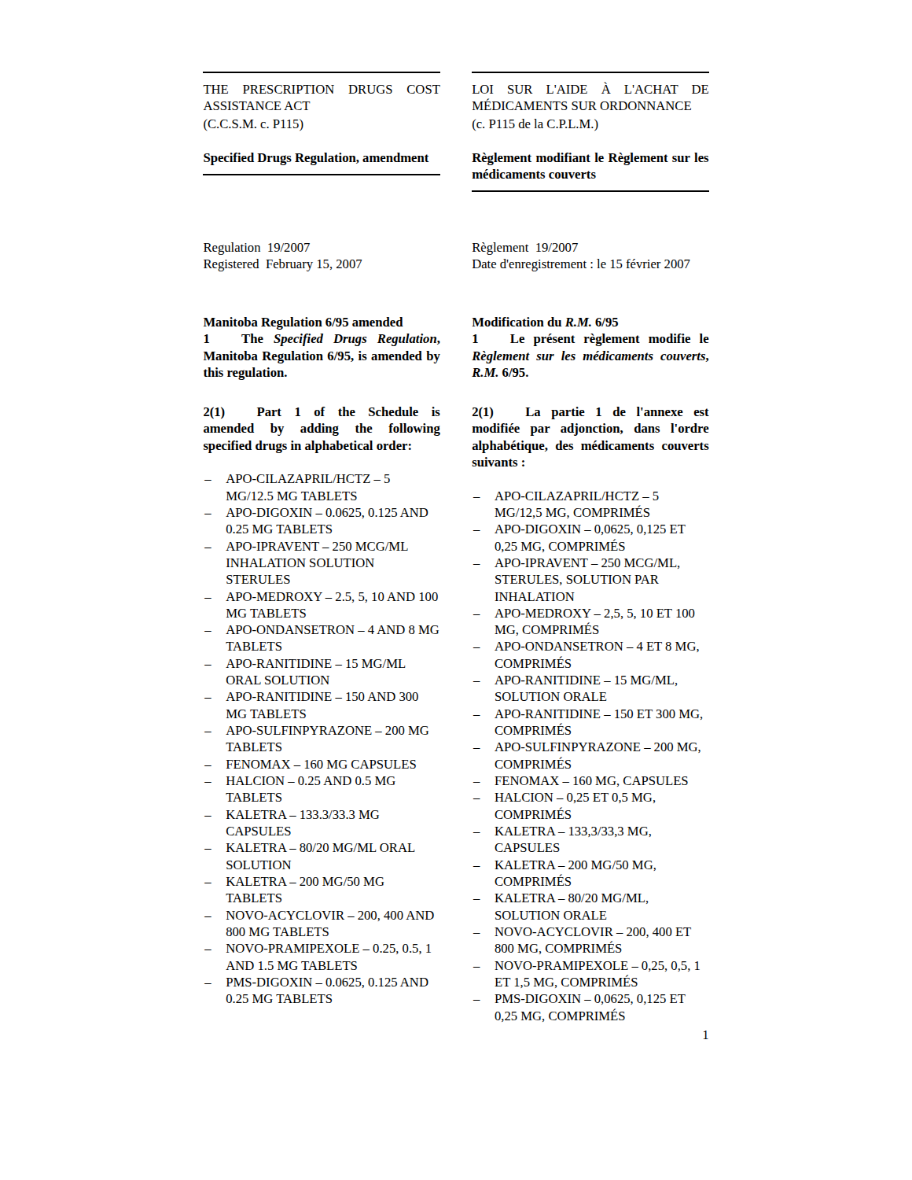THE PRESCRIPTION DRUGS COST ASSISTANCE ACT
(C.C.S.M. c. P115)
Specified Drugs Regulation, amendment
LOI SUR L'AIDE À L'ACHAT DE MÉDICAMENTS SUR ORDONNANCE
(c. P115 de la C.P.L.M.)
Règlement modifiant le Règlement sur les médicaments couverts
Regulation 19/2007
Registered February 15, 2007
Règlement 19/2007
Date d'enregistrement : le 15 février 2007
Manitoba Regulation 6/95 amended
1 The Specified Drugs Regulation, Manitoba Regulation 6/95, is amended by this regulation.
Modification du R.M. 6/95
1 Le présent règlement modifie le Règlement sur les médicaments couverts, R.M. 6/95.
2(1) Part 1 of the Schedule is amended by adding the following specified drugs in alphabetical order:
APO-CILAZAPRIL/HCTZ – 5 MG/12.5 MG TABLETS
APO-DIGOXIN – 0.0625, 0.125 AND 0.25 MG TABLETS
APO-IPRAVENT – 250 MCG/ML INHALATION SOLUTION STERULES
APO-MEDROXY – 2.5, 5, 10 AND 100 MG TABLETS
APO-ONDANSETRON – 4 AND 8 MG TABLETS
APO-RANITIDINE – 15 MG/ML ORAL SOLUTION
APO-RANITIDINE – 150 AND 300 MG TABLETS
APO-SULFINPYRAZONE – 200 MG TABLETS
FENOMAX – 160 MG CAPSULES
HALCION – 0.25 AND 0.5 MG TABLETS
KALETRA – 133.3/33.3 MG CAPSULES
KALETRA – 80/20 MG/ML ORAL SOLUTION
KALETRA – 200 MG/50 MG TABLETS
NOVO-ACYCLOVIR – 200, 400 AND 800 MG TABLETS
NOVO-PRAMIPEXOLE – 0.25, 0.5, 1 AND 1.5 MG TABLETS
PMS-DIGOXIN – 0.0625, 0.125 AND 0.25 MG TABLETS
2(1) La partie 1 de l'annexe est modifiée par adjonction, dans l'ordre alphabétique, des médicaments couverts suivants :
APO-CILAZAPRIL/HCTZ – 5 MG/12,5 MG, COMPRIMÉS
APO-DIGOXIN – 0,0625, 0,125 ET 0,25 MG, COMPRIMÉS
APO-IPRAVENT – 250 MCG/ML, STERULES, SOLUTION PAR INHALATION
APO-MEDROXY – 2,5, 5, 10 ET 100 MG, COMPRIMÉS
APO-ONDANSETRON – 4 ET 8 MG, COMPRIMÉS
APO-RANITIDINE – 15 MG/ML, SOLUTION ORALE
APO-RANITIDINE – 150 ET 300 MG, COMPRIMÉS
APO-SULFINPYRAZONE – 200 MG, COMPRIMÉS
FENOMAX – 160 MG, CAPSULES
HALCION – 0,25 ET 0,5 MG, COMPRIMÉS
KALETRA – 133,3/33,3 MG, CAPSULES
KALETRA – 200 MG/50 MG, COMPRIMÉS
KALETRA – 80/20 MG/ML, SOLUTION ORALE
NOVO-ACYCLOVIR – 200, 400 ET 800 MG, COMPRIMÉS
NOVO-PRAMIPEXOLE – 0,25, 0,5, 1 ET 1,5 MG, COMPRIMÉS
PMS-DIGOXIN – 0,0625, 0,125 ET 0,25 MG, COMPRIMÉS
1